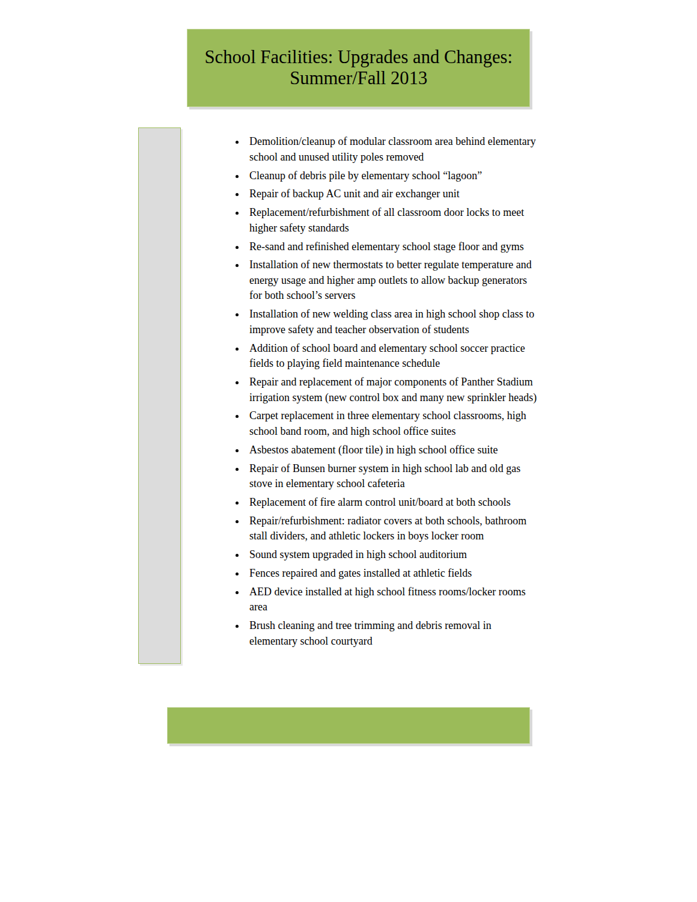School Facilities: Upgrades and Changes: Summer/Fall 2013
Demolition/cleanup of modular classroom area behind elementary school and unused utility poles removed
Cleanup of debris pile by elementary school “lagoon”
Repair of backup AC unit and air exchanger unit
Replacement/refurbishment of all classroom door locks to meet higher safety standards
Re-sand and refinished elementary school stage floor and gyms
Installation of new thermostats to better regulate temperature and energy usage and higher amp outlets to allow backup generators for both school’s servers
Installation of new welding class area in high school shop class to improve safety and teacher observation of students
Addition of school board and elementary school soccer practice fields to playing field maintenance schedule
Repair and replacement of major components of Panther Stadium irrigation system (new control box and many new sprinkler heads)
Carpet replacement in three elementary school classrooms, high school band room, and high school office suites
Asbestos abatement (floor tile) in high school office suite
Repair of Bunsen burner system in high school lab and old gas stove in elementary school cafeteria
Replacement of fire alarm control unit/board at both schools
Repair/refurbishment: radiator covers at both schools, bathroom stall dividers, and athletic lockers in boys locker room
Sound system upgraded in high school auditorium
Fences repaired and gates installed at athletic fields
AED device installed at high school fitness rooms/locker rooms area
Brush cleaning and tree trimming and debris removal in elementary school courtyard